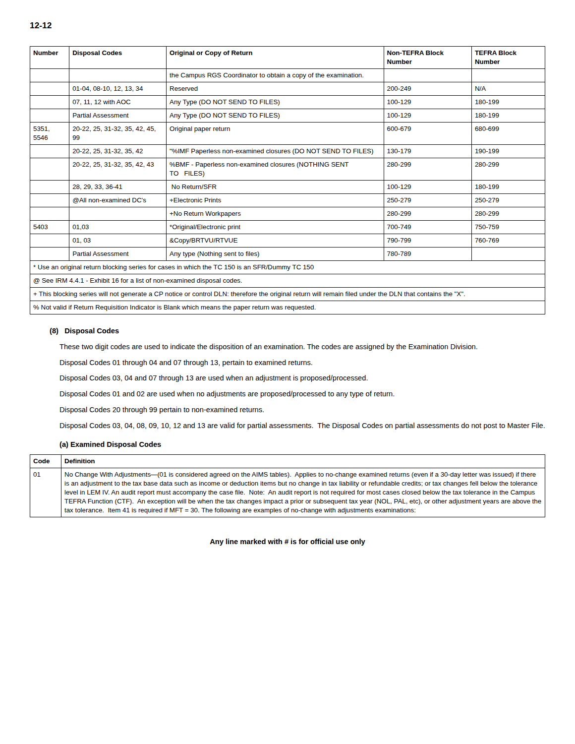12-12
| Number | Disposal Codes | Original or Copy of Return | Non-TEFRA Block Number | TEFRA Block Number |
| --- | --- | --- | --- | --- |
| | | the Campus RGS Coordinator to obtain a copy of the examination. | | |
| | 01-04, 08-10, 12, 13, 34 | Reserved | 200-249 | N/A |
| | 07, 11, 12 with AOC | Any Type (DO NOT SEND TO FILES) | 100-129 | 180-199 |
| | Partial Assessment | Any Type (DO NOT SEND TO FILES) | 100-129 | 180-199 |
| 5351, 5546 | 20-22, 25, 31-32, 35, 42, 45, 99 | Original paper return | 600-679 | 680-699 |
| | 20-22, 25, 31-32, 35, 42 | "%IMF Paperless non-examined closures (DO NOT SEND TO FILES) | 130-179 | 190-199 |
| | 20-22, 25, 31-32, 35, 42, 43 | %BMF - Paperless non-examined closures (NOTHING SENT TO FILES) | 280-299 | 280-299 |
| | 28, 29, 33, 36-41 | No Return/SFR | 100-129 | 180-199 |
| | @All non-examined DC's | +Electronic Prints | 250-279 | 250-279 |
| | | +No Return Workpapers | 280-299 | 280-299 |
| 5403 | 01,03 | *Original/Electronic print | 700-749 | 750-759 |
| | 01, 03 | &Copy/BRTVU/RTVUE | 790-799 | 760-769 |
| | Partial Assessment | Any type (Nothing sent to files) | 780-789 | |
| * Use an original return blocking series for cases in which the TC 150 is an SFR/Dummy TC 150 |
| @ See IRM 4.4.1 - Exhibit 16 for a list of non-examined disposal codes. |
| + This blocking series will not generate a CP notice or control DLN: therefore the original return will remain filed under the DLN that contains the "X". |
| % Not valid if Return Requisition Indicator is Blank which means the paper return was requested. |
(8) Disposal Codes
These two digit codes are used to indicate the disposition of an examination. The codes are assigned by the Examination Division.
Disposal Codes 01 through 04 and 07 through 13, pertain to examined returns.
Disposal Codes 03, 04 and 07 through 13 are used when an adjustment is proposed/processed.
Disposal Codes 01 and 02 are used when no adjustments are proposed/processed to any type of return.
Disposal Codes 20 through 99 pertain to non-examined returns.
Disposal Codes 03, 04, 08, 09, 10, 12 and 13 are valid for partial assessments. The Disposal Codes on partial assessments do not post to Master File.
(a) Examined Disposal Codes
| Code | Definition |
| --- | --- |
| 01 | No Change With Adjustments—(01 is considered agreed on the AIMS tables). Applies to no-change examined returns (even if a 30-day letter was issued) if there is an adjustment to the tax base data such as income or deduction items but no change in tax liability or refundable credits; or tax changes fell below the tolerance level in LEM IV. An audit report must accompany the case file. Note: An audit report is not required for most cases closed below the tax tolerance in the Campus TEFRA Function (CTF). An exception will be when the tax changes impact a prior or subsequent tax year (NOL, PAL, etc), or other adjustment years are above the tax tolerance. Item 41 is required if MFT = 30. The following are examples of no-change with adjustments examinations: |
Any line marked with # is for official use only